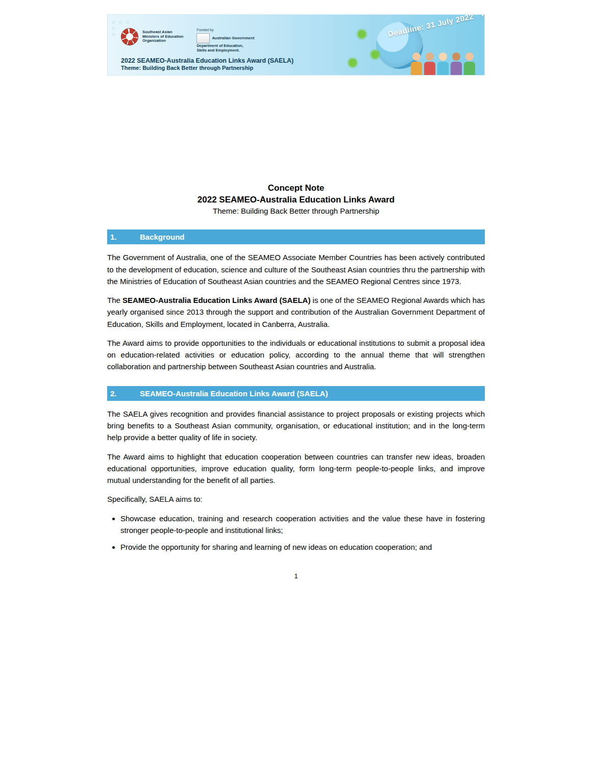○ ○ ○
○
○
Southeast Asian
Ministers of Education
Organization
Funded by
Australian Government
Department of Education,
Skills and Employment.
Deadline: 31 July 2022 ▼
2022 SEAMEO-Australia Education Links Award (SAELA)
Theme: Building Back Better through Partnership
Concept Note
2022 SEAMEO-Australia Education Links Award
Theme: Building Back Better through Partnership
1. Background
The Government of Australia, one of the SEAMEO Associate Member Countries has been actively contributed to the development of education, science and culture of the Southeast Asian countries thru the partnership with the Ministries of Education of Southeast Asian countries and the SEAMEO Regional Centres since 1973.
The SEAMEO-Australia Education Links Award (SAELA) is one of the SEAMEO Regional Awards which has yearly organised since 2013 through the support and contribution of the Australian Government Department of Education, Skills and Employment, located in Canberra, Australia.
The Award aims to provide opportunities to the individuals or educational institutions to submit a proposal idea on education-related activities or education policy, according to the annual theme that will strengthen collaboration and partnership between Southeast Asian countries and Australia.
2. SEAMEO-Australia Education Links Award (SAELA)
The SAELA gives recognition and provides financial assistance to project proposals or existing projects which bring benefits to a Southeast Asian community, organisation, or educational institution; and in the long-term help provide a better quality of life in society.
The Award aims to highlight that education cooperation between countries can transfer new ideas, broaden educational opportunities, improve education quality, form long-term people-to-people links, and improve mutual understanding for the benefit of all parties.
Specifically, SAELA aims to:
Showcase education, training and research cooperation activities and the value these have in fostering stronger people-to-people and institutional links;
Provide the opportunity for sharing and learning of new ideas on education cooperation; and
1